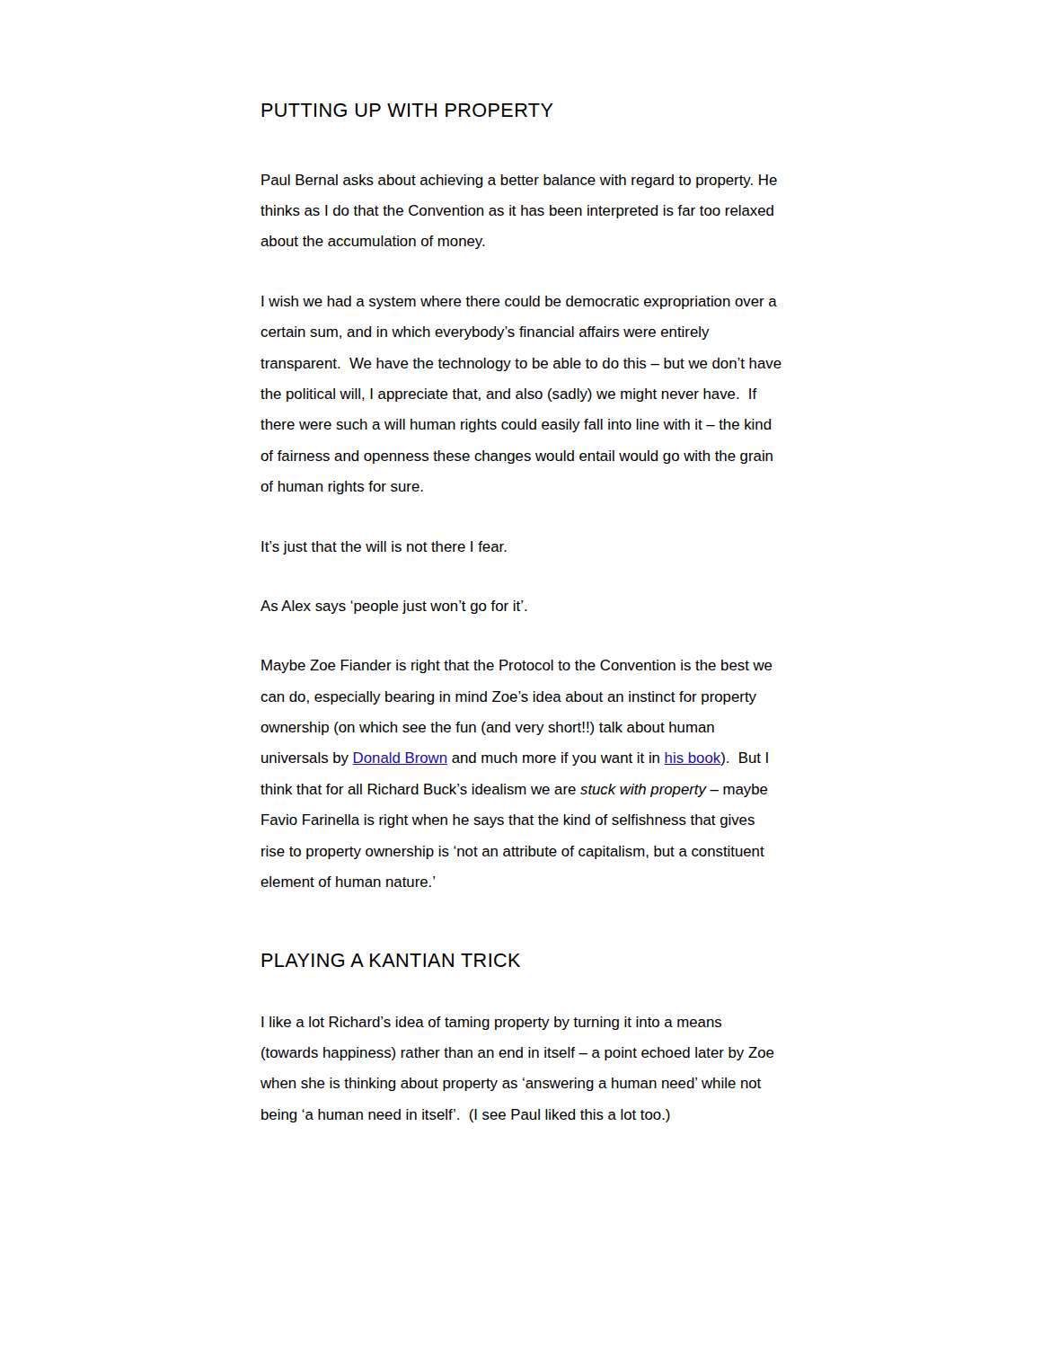PUTTING UP WITH PROPERTY
Paul Bernal asks about achieving a better balance with regard to property. He thinks as I do that the Convention as it has been interpreted is far too relaxed about the accumulation of money.
I wish we had a system where there could be democratic expropriation over a certain sum, and in which everybody’s financial affairs were entirely transparent. We have the technology to be able to do this – but we don’t have the political will, I appreciate that, and also (sadly) we might never have. If there were such a will human rights could easily fall into line with it – the kind of fairness and openness these changes would entail would go with the grain of human rights for sure.
It’s just that the will is not there I fear.
As Alex says ‘people just won’t go for it’.
Maybe Zoe Fiander is right that the Protocol to the Convention is the best we can do, especially bearing in mind Zoe’s idea about an instinct for property ownership (on which see the fun (and very short!!) talk about human universals by Donald Brown and much more if you want it in his book). But I think that for all Richard Buck’s idealism we are stuck with property – maybe Favio Farinella is right when he says that the kind of selfishness that gives rise to property ownership is ‘not an attribute of capitalism, but a constituent element of human nature.’
PLAYING A KANTIAN TRICK
I like a lot Richard’s idea of taming property by turning it into a means (towards happiness) rather than an end in itself – a point echoed later by Zoe when she is thinking about property as ‘answering a human need’ while not being ‘a human need in itself’. (I see Paul liked this a lot too.)